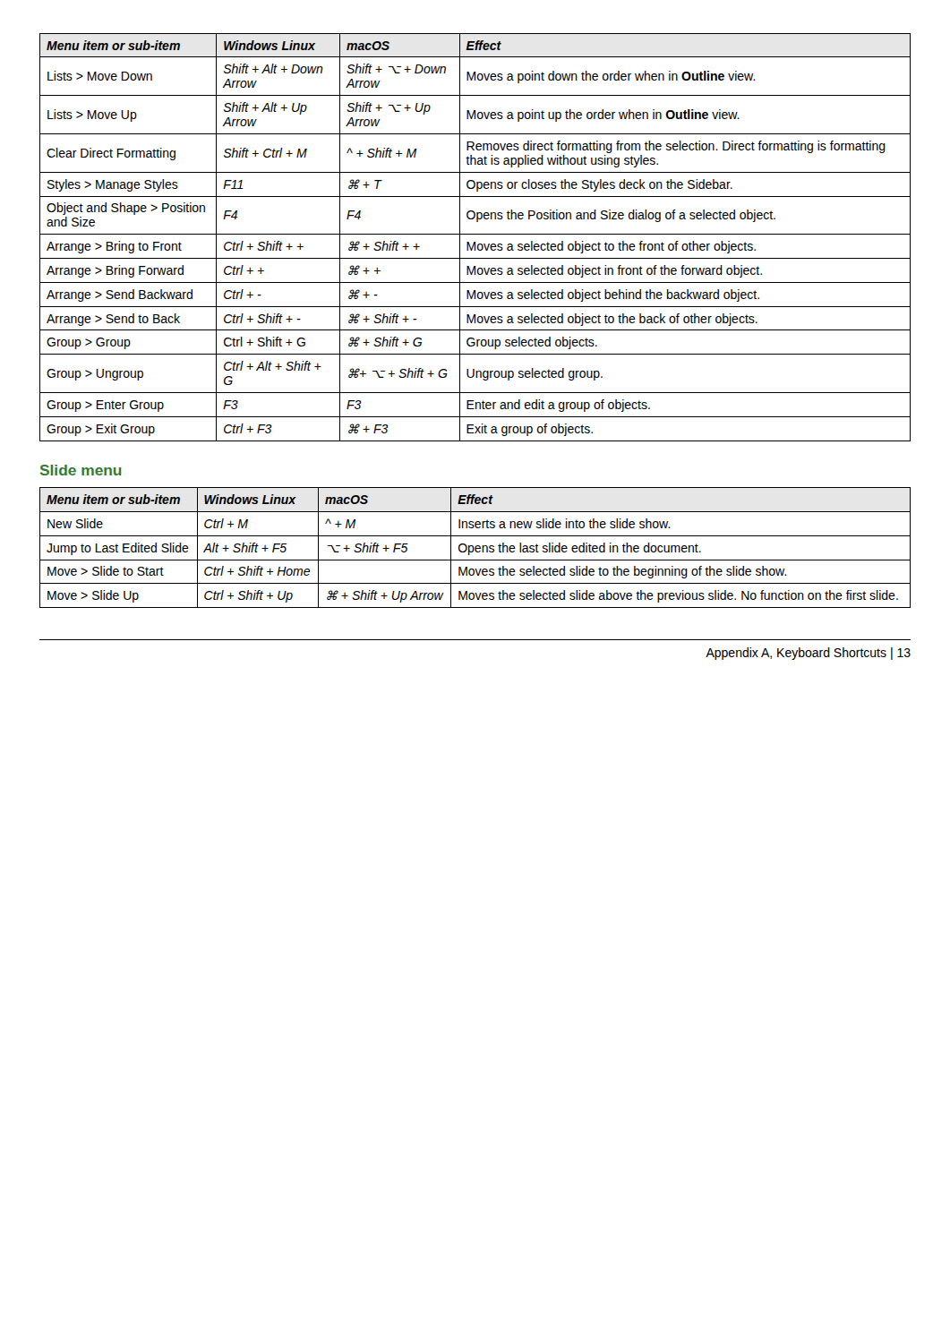| Menu item or sub-item | Windows Linux | macOS | Effect |
| --- | --- | --- | --- |
| Lists > Move Down | Shift + Alt + Down Arrow | Shift + ⌥ + Down Arrow | Moves a point down the order when in Outline view. |
| Lists > Move Up | Shift + Alt + Up Arrow | Shift + ⌥ + Up Arrow | Moves a point up the order when in Outline view. |
| Clear Direct Formatting | Shift + Ctrl + M | ^ + Shift + M | Removes direct formatting from the selection. Direct formatting is formatting that is applied without using styles. |
| Styles > Manage Styles | F11 | ⌘ + T | Opens or closes the Styles deck on the Sidebar. |
| Object and Shape > Position and Size | F4 | F4 | Opens the Position and Size dialog of a selected object. |
| Arrange > Bring to Front | Ctrl + Shift + + | ⌘ + Shift + + | Moves a selected object to the front of other objects. |
| Arrange > Bring Forward | Ctrl + + | ⌘ + + | Moves a selected object in front of the forward object. |
| Arrange > Send Backward | Ctrl + - | ⌘ + - | Moves a selected object behind the backward object. |
| Arrange > Send to Back | Ctrl + Shift + - | ⌘ + Shift + - | Moves a selected object to the back of other objects. |
| Group > Group | Ctrl + Shift + G | ⌘ + Shift + G | Group selected objects. |
| Group > Ungroup | Ctrl + Alt + Shift + G | ⌘+ ⌥ + Shift + G | Ungroup selected group. |
| Group > Enter Group | F3 | F3 | Enter and edit a group of objects. |
| Group > Exit Group | Ctrl + F3 | ⌘ + F3 | Exit a group of objects. |
Slide menu
| Menu item or sub-item | Windows Linux | macOS | Effect |
| --- | --- | --- | --- |
| New Slide | Ctrl + M | ^ + M | Inserts a new slide into the slide show. |
| Jump to Last Edited Slide | Alt + Shift + F5 | ⌥ + Shift + F5 | Opens the last slide edited in the document. |
| Move > Slide to Start | Ctrl + Shift + Home | | Moves the selected slide to the beginning of the slide show. |
| Move > Slide Up | Ctrl + Shift + Up | ⌘ + Shift + Up Arrow | Moves the selected slide above the previous slide. No function on the first slide. |
Appendix A, Keyboard Shortcuts | 13